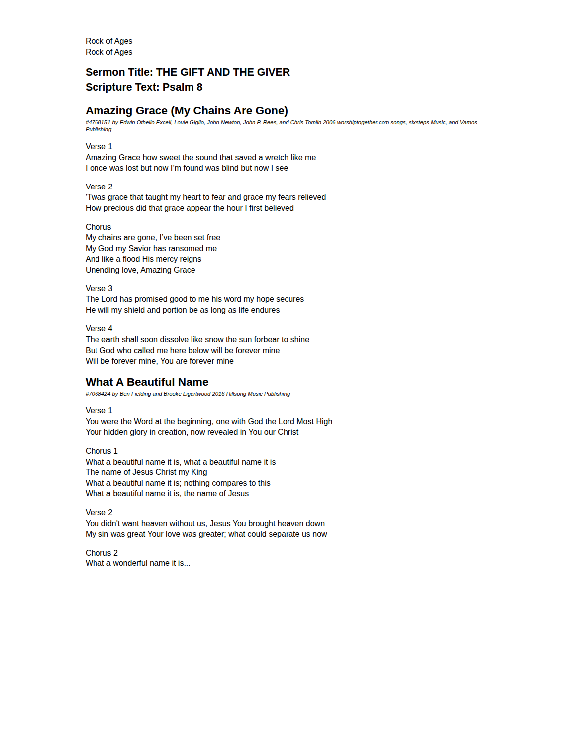Rock of Ages
Rock of Ages
Sermon Title: THE GIFT AND THE GIVER
Scripture Text: Psalm 8
Amazing Grace (My Chains Are Gone)
#4768151 by Edwin Othello Excell, Louie Giglio, John Newton, John P. Rees, and Chris Tomlin 2006 worshiptogether.com songs, sixsteps Music, and Vamos Publishing
Verse 1
Amazing Grace how sweet the sound that saved a wretch like me
I once was lost but now I’m found was blind but now I see
Verse 2
'Twas grace that taught my heart to fear and grace my fears relieved
How precious did that grace appear the hour I first believed
Chorus
My chains are gone, I’ve been set free
My God my Savior has ransomed me
And like a flood His mercy reigns
Unending love, Amazing Grace
Verse 3
The Lord has promised good to me his word my hope secures
He will my shield and portion be as long as life endures
Verse 4
The earth shall soon dissolve like snow the sun forbear to shine
But God who called me here below will be forever mine
Will be forever mine, You are forever mine
What A Beautiful Name
#7068424 by Ben Fielding and Brooke Ligertwood 2016 Hillsong Music Publishing
Verse 1
You were the Word at the beginning, one with God the Lord Most High
Your hidden glory in creation, now revealed in You our Christ
Chorus 1
What a beautiful name it is, what a beautiful name it is
The name of Jesus Christ my King
What a beautiful name it is; nothing compares to this
What a beautiful name it is, the name of Jesus
Verse 2
You didn't want heaven without us, Jesus You brought heaven down
My sin was great Your love was greater; what could separate us now
Chorus 2
What a wonderful name it is...